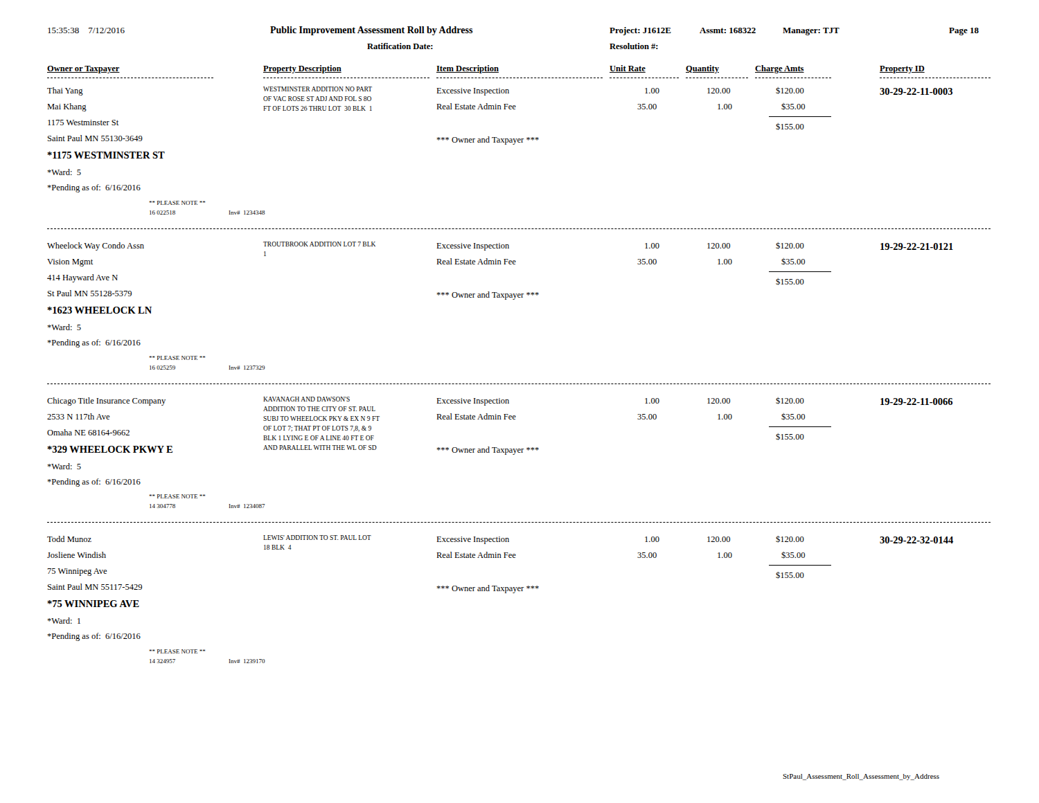15:35:38 7/12/2016
Public Improvement Assessment Roll by Address
Project: J1612E
Assmt: 168322
Manager: TJT
Page 18
Ratification Date:
Resolution #:
Owner or Taxpayer
Property Description
Item Description
Unit Rate
Quantity
Charge Amts
Property ID
Thai Yang
Mai Khang
1175 Westminster St
Saint Paul MN 55130-3649
*1175 WESTMINSTER ST
*Ward: 5
*Pending as of: 6/16/2016
WESTMINSTER ADDITION NO PART
OF VAC ROSE ST ADJ AND FOL S 8O
FT OF LOTS 26 THRU LOT 30 BLK 1
Excessive Inspection
Real Estate Admin Fee
*** Owner and Taxpayer ***
1.00
35.00
120.00
1.00
$120.00
$35.00
$155.00
30-29-22-11-0003
** PLEASE NOTE **
16 022518
Inv# 1234348
Wheelock Way Condo Assn
Vision Mgmt
414 Hayward Ave N
St Paul MN 55128-5379
*1623 WHEELOCK LN
*Ward: 5
*Pending as of: 6/16/2016
TROUTBROOK ADDITION LOT 7 BLK
1
Excessive Inspection
Real Estate Admin Fee
*** Owner and Taxpayer ***
1.00
35.00
120.00
1.00
$120.00
$35.00
$155.00
19-29-22-21-0121
** PLEASE NOTE **
16 025259
Inv# 1237329
Chicago Title Insurance Company
2533 N 117th Ave
Omaha NE 68164-9662
*329 WHEELOCK PKWY E
*Ward: 5
*Pending as of: 6/16/2016
KAVANAGH AND DAWSON'S
ADDITION TO THE CITY OF ST. PAUL
SUBJ TO WHEELOCK PKY & EX N 9 FT
OF LOT 7; THAT PT OF LOTS 7,8, & 9
BLK 1 LYING E OF A LINE 40 FT E OF
AND PARALLEL WITH THE WL OF SD
Excessive Inspection
Real Estate Admin Fee
*** Owner and Taxpayer ***
1.00
35.00
120.00
1.00
$120.00
$35.00
$155.00
19-29-22-11-0066
** PLEASE NOTE **
14 304778
Inv# 1234087
Todd Munoz
Josliene Windish
75 Winnipeg Ave
Saint Paul MN 55117-5429
*75 WINNIPEG AVE
*Ward: 1
*Pending as of: 6/16/2016
LEWIS' ADDITION TO ST. PAUL LOT
18 BLK 4
Excessive Inspection
Real Estate Admin Fee
*** Owner and Taxpayer ***
1.00
35.00
120.00
1.00
$120.00
$35.00
$155.00
30-29-22-32-0144
** PLEASE NOTE **
14 324957
Inv# 1239170
StPaul_Assessment_Roll_Assessment_by_Address